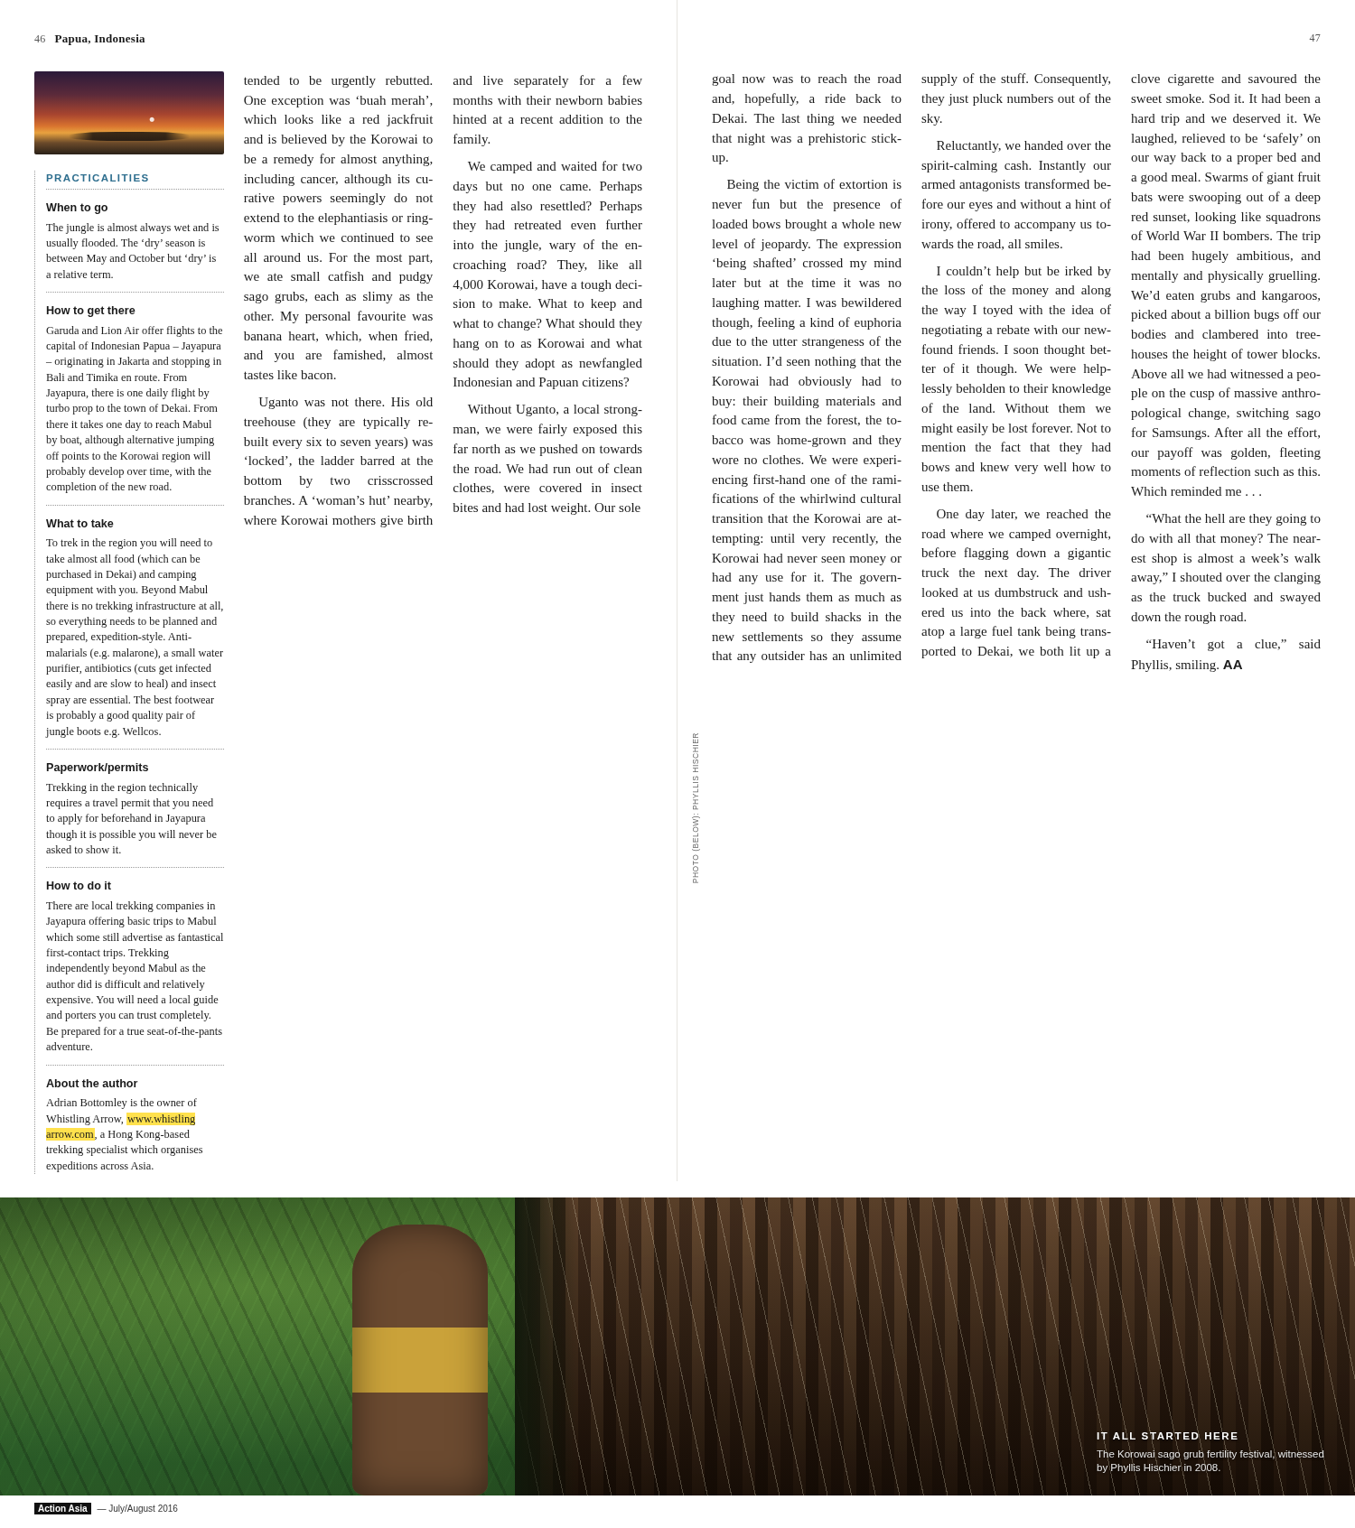46 Papua, Indonesia
Practicalities
When to go
The jungle is almost always wet and is usually flooded. The ‘dry’ season is between May and October but ‘dry’ is a relative term.
How to get there
Garuda and Lion Air offer flights to the capital of Indonesian Papua – Jayapura – originating in Jakarta and stopping in Bali and Timika en route. From Jayapura, there is one daily flight by turbo prop to the town of Dekai. From there it takes one day to reach Mabul by boat, although alternative jumping off points to the Korowai region will probably develop over time, with the completion of the new road.
What to take
To trek in the region you will need to take almost all food (which can be purchased in Dekai) and camping equipment with you. Beyond Mabul there is no trekking infrastructure at all, so everything needs to be planned and prepared, expedition-style. Anti-malarials (e.g. malarone), a small water purifier, antibiotics (cuts get infected easily and are slow to heal) and insect spray are essential. The best footwear is probably a good quality pair of jungle boots e.g. Wellcos.
Paperwork/permits
Trekking in the region technically requires a travel permit that you need to apply for beforehand in Jayapura though it is possible you will never be asked to show it.
How to do it
There are local trekking companies in Jayapura offering basic trips to Mabul which some still advertise as fantastical first-contact trips. Trekking independently beyond Mabul as the author did is difficult and relatively expensive. You will need a local guide and porters you can trust completely. Be prepared for a true seat-of-the-pants adventure.
About the author
Adrian Bottomley is the owner of Whistling Arrow, www.whistling arrow.com, a Hong Kong-based trekking specialist which organises expeditions across Asia.
tended to be urgently rebutted. One exception was ‘buah merah’, which looks like a red jackfruit and is believed by the Korowai to be a remedy for almost anything, including cancer, although its curative powers seemingly do not extend to the elephantiasis or ringworm which we continued to see all around us. For the most part, we ate small catfish and pudgy sago grubs, each as slimy as the other. My personal favourite was banana heart, which, when fried, and you are famished, almost tastes like bacon.
Uganto was not there. His old treehouse (they are typically rebuilt every six to seven years) was ‘locked’, the ladder barred at the bottom by two crisscrossed branches. A ‘woman’s hut’ nearby, where Korowai mothers give birth and live separately for a few months with their newborn babies hinted at a recent addition to the family.
We camped and waited for two days but no one came. Perhaps they had also resettled? Perhaps they had retreated even further into the jungle, wary of the encroaching road? They, like all 4,000 Korowai, have a tough decision to make. What to keep and what to change? What should they hang on to as Korowai and what should they adopt as newfangled Indonesian and Papuan citizens?
Without Uganto, a local strongman, we were fairly exposed this far north as we pushed on towards the road. We had run out of clean clothes, were covered in insect bites and had lost weight. Our sole
47
PHOTO (BELOW): PHYLLIS HISCHIER
goal now was to reach the road and, hopefully, a ride back to Dekai. The last thing we needed that night was a prehistoric stick-up.
Being the victim of extortion is never fun but the presence of loaded bows brought a whole new level of jeopardy. The expression ‘being shafted’ crossed my mind later but at the time it was no laughing matter. I was bewildered though, feeling a kind of euphoria due to the utter strangeness of the situation. I’d seen nothing that the Korowai had obviously had to buy: their building materials and food came from the forest, the tobacco was home-grown and they wore no clothes. We were experiencing first-hand one of the ramifications of the whirlwind cultural transition that the Korowai are attempting: until very recently, the Korowai had never seen money or had any use for it. The government just hands them as much as they need to build shacks in the new settlements so they assume that any outsider has an unlimited supply of the stuff. Consequently, they just pluck numbers out of the sky.
Reluctantly, we handed over the spirit-calming cash. Instantly our armed antagonists transformed before our eyes and without a hint of irony, offered to accompany us towards the road, all smiles.
I couldn’t help but be irked by the loss of the money and along the way I toyed with the idea of negotiating a rebate with our newfound friends. I soon thought better of it though. We were helplessly beholden to their knowledge of the land. Without them we might easily be lost forever. Not to mention the fact that they had bows and knew very well how to use them.
One day later, we reached the road where we camped overnight, before flagging down a gigantic truck the next day. The driver looked at us dumbstruck and ushered us into the back where, sat atop a large fuel tank being transported to Dekai, we both lit up a clove cigarette and savoured the sweet smoke. Sod it. It had been a hard trip and we deserved it. We laughed, relieved to be ‘safely’ on our way back to a proper bed and a good meal. Swarms of giant fruit bats were swooping out of a deep red sunset, looking like squadrons of World War II bombers. The trip had been hugely ambitious, and mentally and physically gruelling. We’d eaten grubs and kangaroos, picked about a billion bugs off our bodies and clambered into treehouses the height of tower blocks. Above all we had witnessed a people on the cusp of massive anthropological change, switching sago for Samsungs. After all the effort, our payoff was golden, fleeting moments of reflection such as this. Which reminded me . . .
“What the hell are they going to do with all that money? The nearest shop is almost a week’s walk away,” I shouted over the clanging as the truck bucked and swayed down the rough road.
“Haven’t got a clue,” said Phyllis, smiling. AA
It all started here
The Korowai sago grub fertility festival, witnessed by Phyllis Hischier in 2008.
Action Asia — July/August 2016